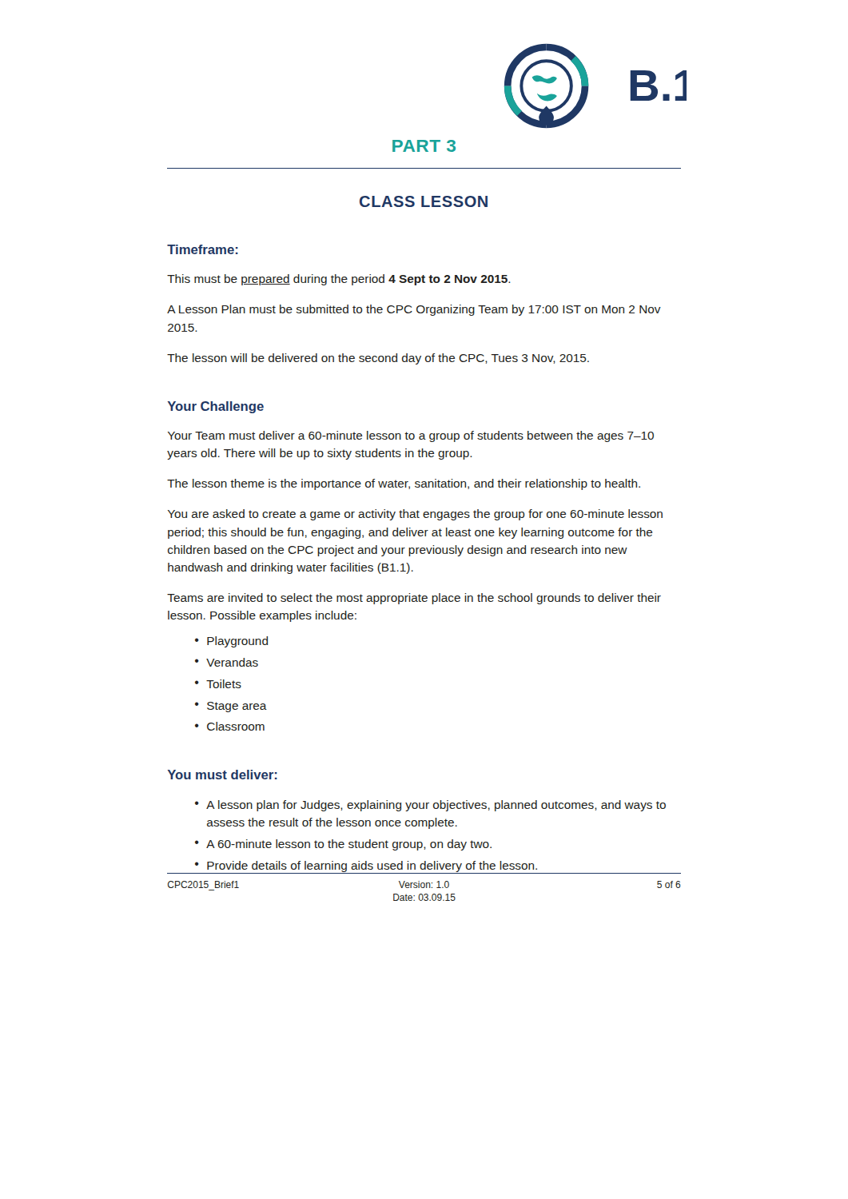CPC circular logo with B.1 label B.1
PART 3
CLASS LESSON
Timeframe:
This must be prepared during the period 4 Sept to 2 Nov 2015.
A Lesson Plan must be submitted to the CPC Organizing Team by 17:00 IST on Mon 2 Nov 2015.
The lesson will be delivered on the second day of the CPC, Tues 3 Nov, 2015.
Your Challenge
Your Team must deliver a 60-minute lesson to a group of students between the ages 7–10 years old. There will be up to sixty students in the group.
The lesson theme is the importance of water, sanitation, and their relationship to health.
You are asked to create a game or activity that engages the group for one 60-minute lesson period; this should be fun, engaging, and deliver at least one key learning outcome for the children based on the CPC project and your previously design and research into new handwash and drinking water facilities (B1.1).
Teams are invited to select the most appropriate place in the school grounds to deliver their lesson. Possible examples include:
Playground
Verandas
Toilets
Stage area
Classroom
You must deliver:
A lesson plan for Judges, explaining your objectives, planned outcomes, and ways to assess the result of the lesson once complete.
A 60-minute lesson to the student group, on day two.
Provide details of learning aids used in delivery of the lesson.
CPC2015_Brief1
Version: 1.0
Date: 03.09.15
5 of 6